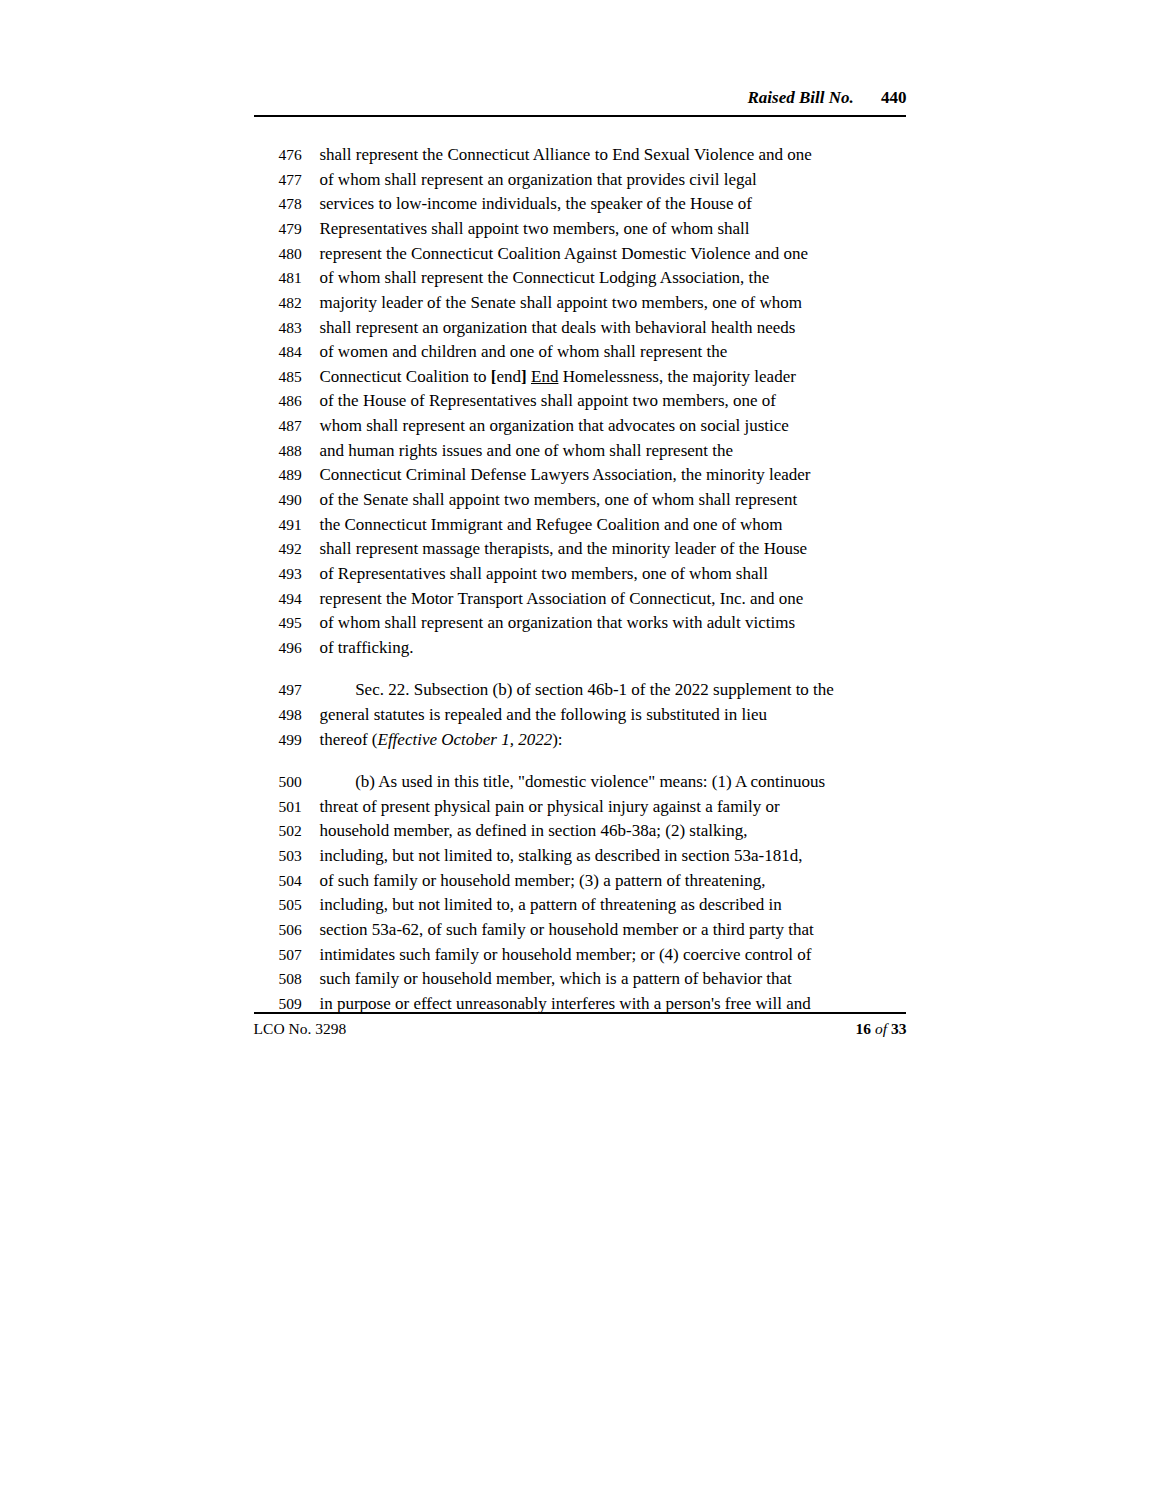Raised Bill No.440
476 shall represent the Connecticut Alliance to End Sexual Violence and one
477 of whom shall represent an organization that provides civil legal
478 services to low-income individuals, the speaker of the House of
479 Representatives shall appoint two members, one of whom shall
480 represent the Connecticut Coalition Against Domestic Violence and one
481 of whom shall represent the Connecticut Lodging Association, the
482 majority leader of the Senate shall appoint two members, one of whom
483 shall represent an organization that deals with behavioral health needs
484 of women and children and one of whom shall represent the
485 Connecticut Coalition to [end] End Homelessness, the majority leader
486 of the House of Representatives shall appoint two members, one of
487 whom shall represent an organization that advocates on social justice
488 and human rights issues and one of whom shall represent the
489 Connecticut Criminal Defense Lawyers Association, the minority leader
490 of the Senate shall appoint two members, one of whom shall represent
491 the Connecticut Immigrant and Refugee Coalition and one of whom
492 shall represent massage therapists, and the minority leader of the House
493 of Representatives shall appoint two members, one of whom shall
494 represent the Motor Transport Association of Connecticut, Inc. and one
495 of whom shall represent an organization that works with adult victims
496 of trafficking.
497 Sec. 22. Subsection (b) of section 46b-1 of the 2022 supplement to the
498 general statutes is repealed and the following is substituted in lieu
499 thereof (Effective October 1, 2022):
500 (b) As used in this title, "domestic violence" means: (1) A continuous
501 threat of present physical pain or physical injury against a family or
502 household member, as defined in section 46b-38a; (2) stalking,
503 including, but not limited to, stalking as described in section 53a-181d,
504 of such family or household member; (3) a pattern of threatening,
505 including, but not limited to, a pattern of threatening as described in
506 section 53a-62, of such family or household member or a third party that
507 intimidates such family or household member; or (4) coercive control of
508 such family or household member, which is a pattern of behavior that
509 in purpose or effect unreasonably interferes with a person's free will and
LCO No. 3298
16 of 33